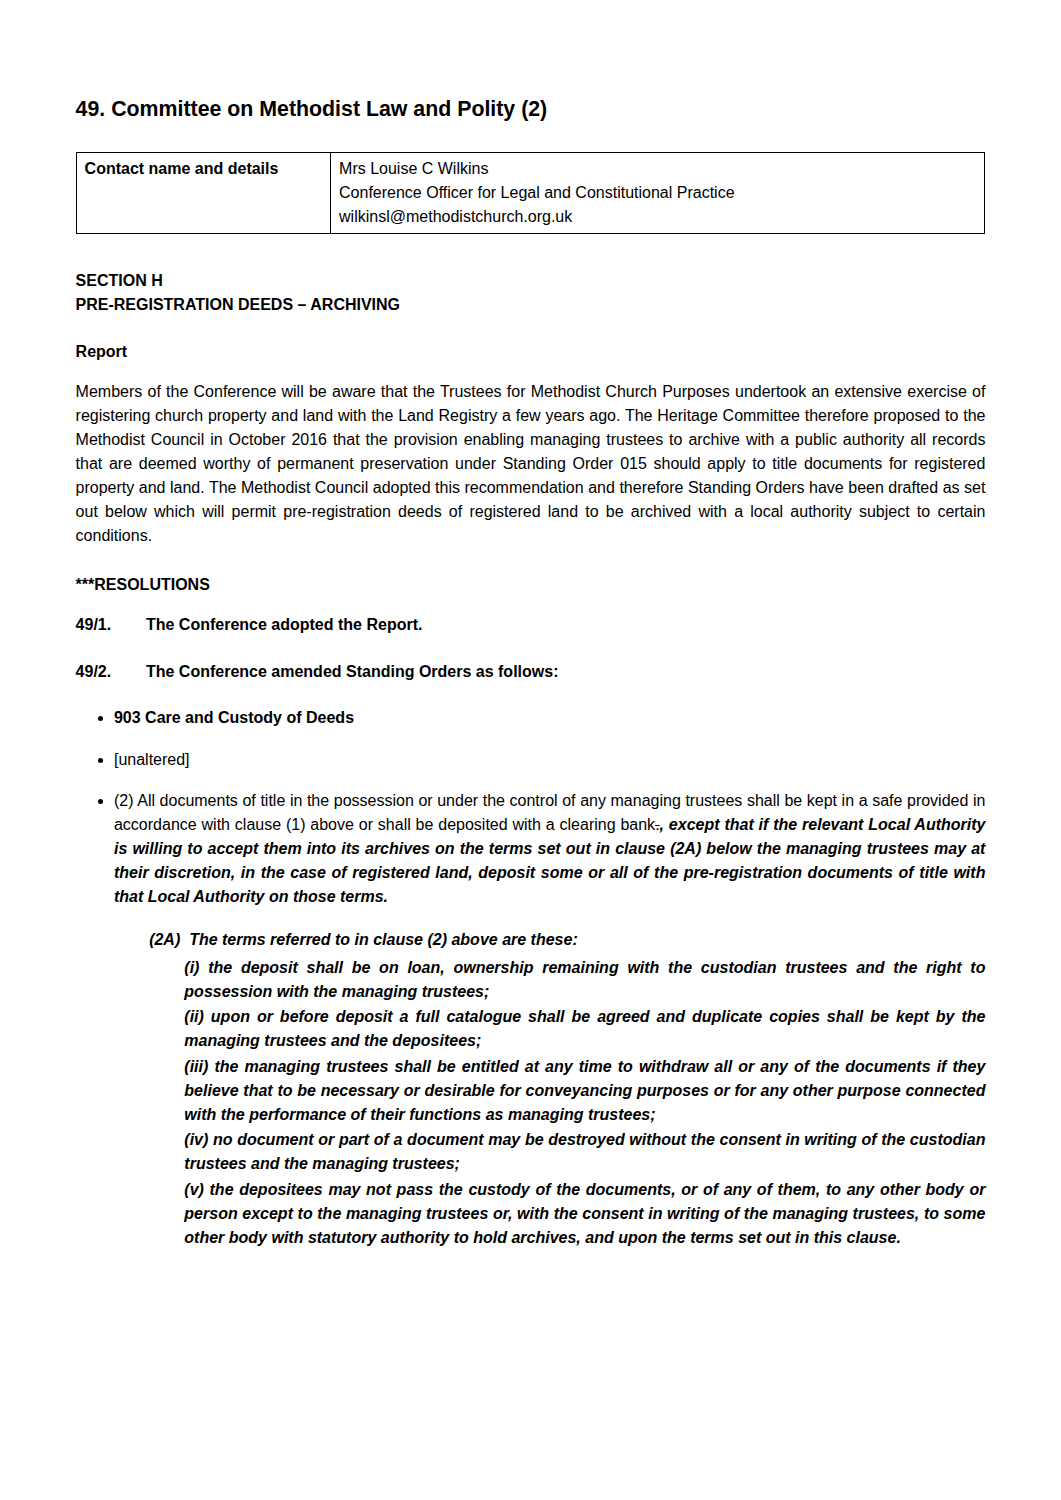49. Committee on Methodist Law and Polity (2)
| Contact name and details | Mrs Louise C Wilkins Conference Officer for Legal and Constitutional Practice wilkinsl@methodistchurch.org.uk |
SECTION H
PRE-REGISTRATION DEEDS – ARCHIVING
Report
Members of the Conference will be aware that the Trustees for Methodist Church Purposes undertook an extensive exercise of registering church property and land with the Land Registry a few years ago. The Heritage Committee therefore proposed to the Methodist Council in October 2016 that the provision enabling managing trustees to archive with a public authority all records that are deemed worthy of permanent preservation under Standing Order 015 should apply to title documents for registered property and land. The Methodist Council adopted this recommendation and therefore Standing Orders have been drafted as set out below which will permit pre-registration deeds of registered land to be archived with a local authority subject to certain conditions.
***RESOLUTIONS
49/1.
The Conference adopted the Report.
49/2.
The Conference amended Standing Orders as follows:
903 Care and Custody of Deeds
[unaltered]
(2) All documents of title in the possession or under the control of any managing trustees shall be kept in a safe provided in accordance with clause (1) above or shall be deposited with a clearing bank., except that if the relevant Local Authority is willing to accept them into its archives on the terms set out in clause (2A) below the managing trustees may at their discretion, in the case of registered land, deposit some or all of the pre-registration documents of title with that Local Authority on those terms.
(2A) The terms referred to in clause (2) above are these:
(i) the deposit shall be on loan, ownership remaining with the custodian trustees and the right to possession with the managing trustees;
(ii) upon or before deposit a full catalogue shall be agreed and duplicate copies shall be kept by the managing trustees and the depositees;
(iii) the managing trustees shall be entitled at any time to withdraw all or any of the documents if they believe that to be necessary or desirable for conveyancing purposes or for any other purpose connected with the performance of their functions as managing trustees;
(iv) no document or part of a document may be destroyed without the consent in writing of the custodian trustees and the managing trustees;
(v) the depositees may not pass the custody of the documents, or of any of them, to any other body or person except to the managing trustees or, with the consent in writing of the managing trustees, to some other body with statutory authority to hold archives, and upon the terms set out in this clause.